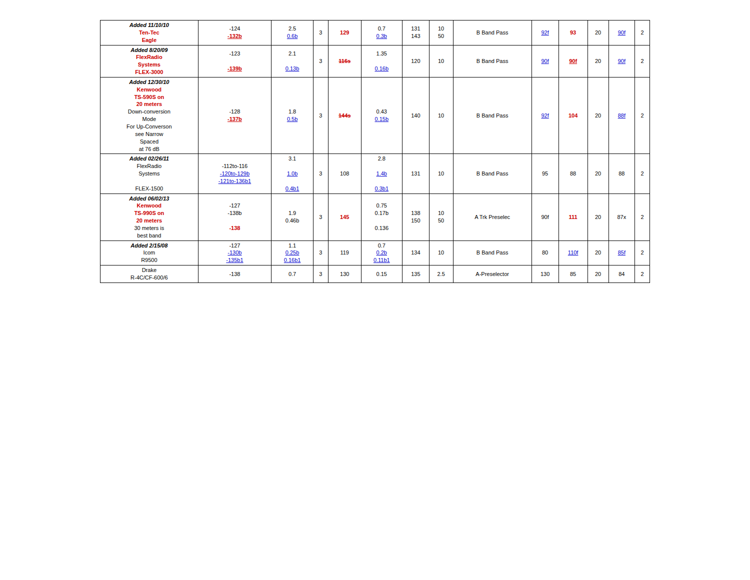| Added 11/10/10 Ten-Tec Eagle | -124 -132b | 2.5 0.6b | 3 | 129 | 0.7 0.3b | 131 143 | 10 50 | B Band Pass | 92f | 93 | 20 | 90f | 2 |
| Added 8/20/09 FlexRadio Systems FLEX-3000 | -123 -139b | 2.1 0.13b | 3 | 116s | 1.35 0.16b | 120 | 10 | B Band Pass | 90f | 90f | 20 | 90f | 2 |
| Added 12/30/10 Kenwood TS-590S on 20 meters Down-conversion Mode For Up-Converson see Narrow Spaced at 76 dB | -128 -137b | 1.8 0.5b | 3 | 144s | 0.43 0.15b | 140 | 10 | B Band Pass | 92f | 104 | 20 | 88f | 2 |
| Added 02/26/11 FlexRadio Systems FLEX-1500 | -112to-116 -120to-129b -121to-136b1 | 3.1 1.0b 0.4b1 | 3 | 108 | 2.8 1.4b 0.3b1 | 131 | 10 | B Band Pass | 95 | 88 | 20 | 88 | 2 |
| Added 06/02/13 Kenwood TS-990S on 20 meters 30 meters is best band | -127 -138b -138 | 1.9 0.46b | 3 | 145 | 0.75 0.17b 0.136 | 138 150 | 10 50 | A Trk Preselec | 90f | 111 | 20 | 87x | 2 |
| Added 2/15/08 Icom R9500 | -127 -130b -135b1 | 1.1 0.25b 0.16b1 | 3 | 119 | 0.7 0.2b 0.11b1 | 134 | 10 | B Band Pass | 80 | 110f | 20 | 85f | 2 |
| Drake R-4C/CF-600/6 | -138 | 0.7 | 3 | 130 | 0.15 | 135 | 2.5 | A-Preselector | 130 | 85 | 20 | 84 | 2 |